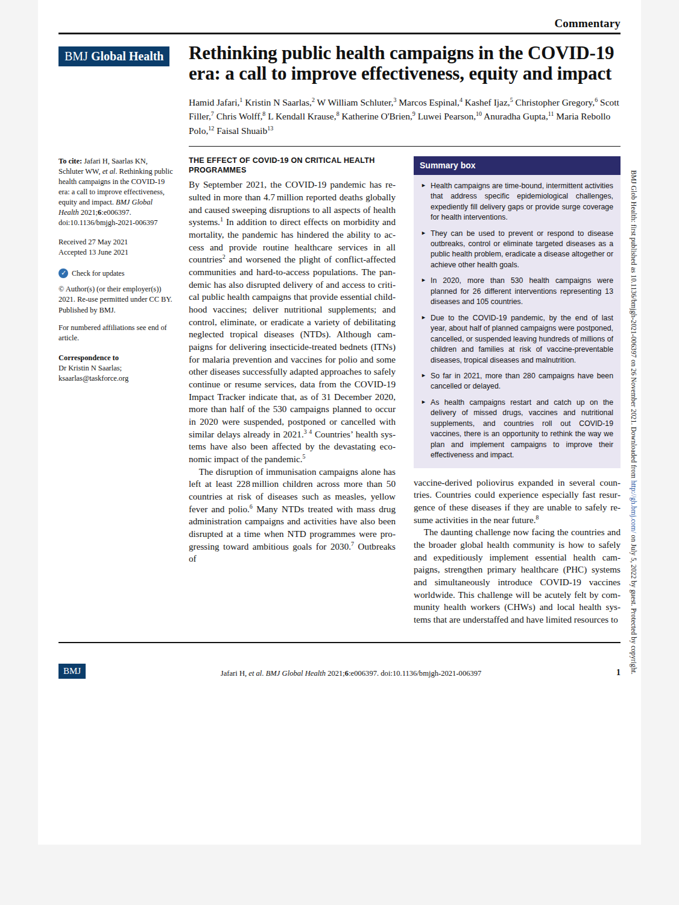BMJ Glob Health: first published as 10.1136/bmjgh-2021-006397 on 26 November 2021. Downloaded from http://gh.bmj.com/ on July 5, 2022 by guest. Protected by copyright.
Commentary
BMJ Global Health
Rethinking public health campaigns in the COVID-19 era: a call to improve effectiveness, equity and impact
Hamid Jafari,1 Kristin N Saarlas,2 W William Schluter,3 Marcos Espinal,4 Kashef Ijaz,5 Christopher Gregory,6 Scott Filler,7 Chris Wolff,8 L Kendall Krause,8 Katherine O'Brien,9 Luwei Pearson,10 Anuradha Gupta,11 Maria Rebollo Polo,12 Faisal Shuaib13
To cite: Jafari H, Saarlas KN, Schluter WW, et al. Rethinking public health campaigns in the COVID-19 era: a call to improve effectiveness, equity and impact. BMJ Global Health 2021;6:e006397. doi:10.1136/bmjgh-2021-006397
Received 27 May 2021
Accepted 13 June 2021
✓ Check for updates
© Author(s) (or their employer(s)) 2021. Re-use permitted under CC BY. Published by BMJ.
For numbered affiliations see end of article.
Correspondence to
Dr Kristin N Saarlas;
ksaarlas@taskforce.org
The effect of COVID-19 on critical health programmes
By September 2021, the COVID-19 pandemic has resulted in more than 4.7 million reported deaths globally and caused sweeping disruptions to all aspects of health systems.1 In addition to direct effects on morbidity and mortality, the pandemic has hindered the ability to access and provide routine healthcare services in all countries2 and worsened the plight of conflict-affected communities and hard-to-access populations. The pandemic has also disrupted delivery of and access to critical public health campaigns that provide essential childhood vaccines; deliver nutritional supplements; and control, eliminate, or eradicate a variety of debilitating neglected tropical diseases (NTDs). Although campaigns for delivering insecticide-treated bednets (ITNs) for malaria prevention and vaccines for polio and some other diseases successfully adapted approaches to safely continue or resume services, data from the COVID-19 Impact Tracker indicate that, as of 31 December 2020, more than half of the 530 campaigns planned to occur in 2020 were suspended, postponed or cancelled with similar delays already in 2021.3 4 Countries’ health systems have also been affected by the devastating economic impact of the pandemic.5
The disruption of immunisation campaigns alone has left at least 228 million children across more than 50 countries at risk of diseases such as measles, yellow fever and polio.6 Many NTDs treated with mass drug administration campaigns and activities have also been disrupted at a time when NTD programmes were progressing toward ambitious goals for 2030.7 Outbreaks of
Summary box
Health campaigns are time-bound, intermittent activities that address specific epidemiological challenges, expediently fill delivery gaps or provide surge coverage for health interventions.
They can be used to prevent or respond to disease outbreaks, control or eliminate targeted diseases as a public health problem, eradicate a disease altogether or achieve other health goals.
In 2020, more than 530 health campaigns were planned for 26 different interventions representing 13 diseases and 105 countries.
Due to the COVID-19 pandemic, by the end of last year, about half of planned campaigns were postponed, cancelled, or suspended leaving hundreds of millions of children and families at risk of vaccine-preventable diseases, tropical diseases and malnutrition.
So far in 2021, more than 280 campaigns have been cancelled or delayed.
As health campaigns restart and catch up on the delivery of missed drugs, vaccines and nutritional supplements, and countries roll out COVID-19 vaccines, there is an opportunity to rethink the way we plan and implement campaigns to improve their effectiveness and impact.
vaccine-derived poliovirus expanded in several countries. Countries could experience especially fast resurgence of these diseases if they are unable to safely resume activities in the near future.8
The daunting challenge now facing the countries and the broader global health community is how to safely and expeditiously implement essential health campaigns, strengthen primary healthcare (PHC) systems and simultaneously introduce COVID-19 vaccines worldwide. This challenge will be acutely felt by community health workers (CHWs) and local health systems that are understaffed and have limited resources to
BMJ
Jafari H, et al. BMJ Global Health 2021;6:e006397. doi:10.1136/bmjgh-2021-006397
1